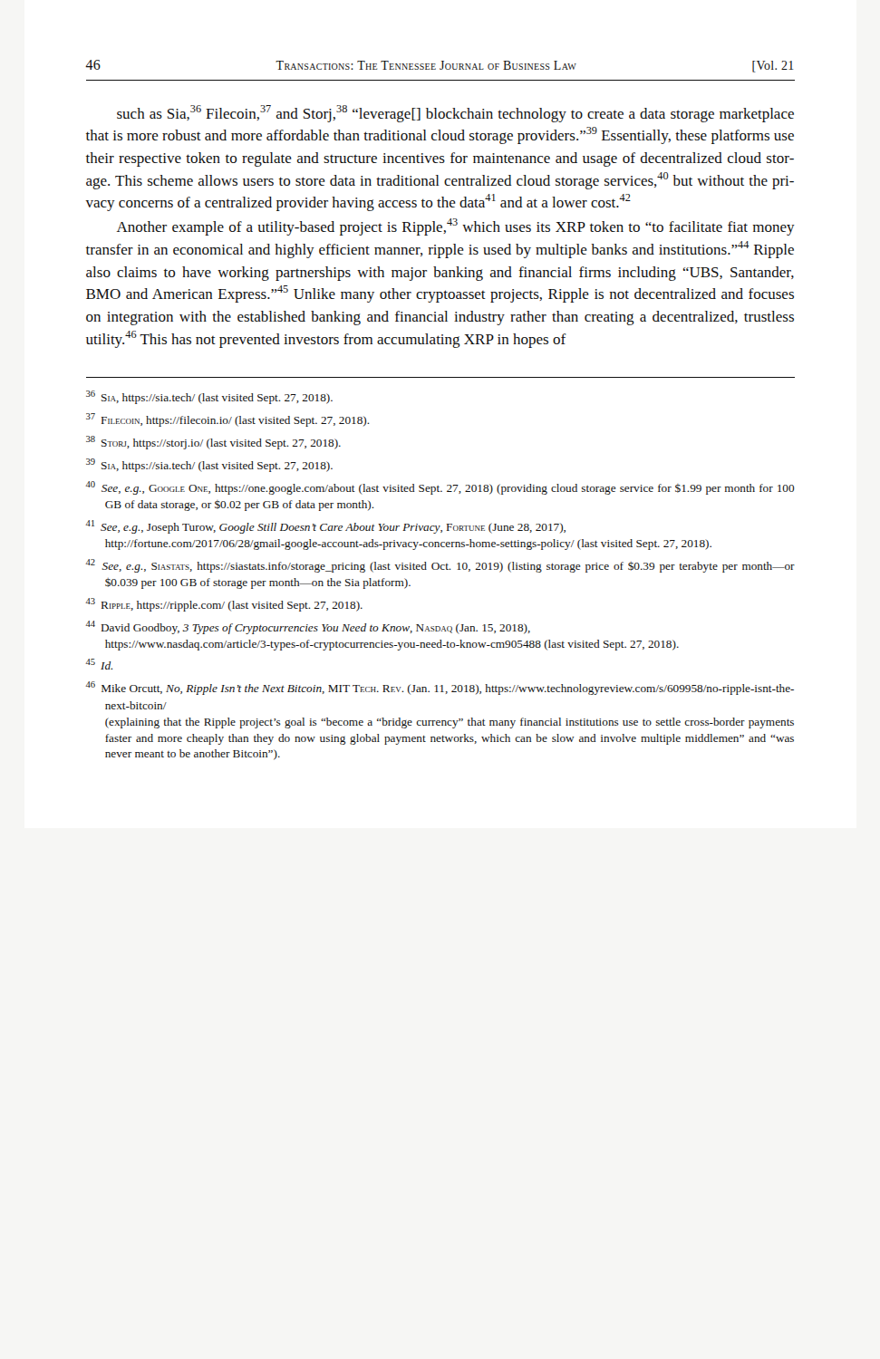46 Transactions: The Tennessee Journal of Business Law [Vol. 21
such as Sia,36 Filecoin,37 and Storj,38 “leverage[] blockchain technology to create a data storage marketplace that is more robust and more affordable than traditional cloud storage providers.”39 Essentially, these platforms use their respective token to regulate and structure incentives for maintenance and usage of decentralized cloud storage. This scheme allows users to store data in traditional centralized cloud storage services,40 but without the privacy concerns of a centralized provider having access to the data41 and at a lower cost.42
Another example of a utility-based project is Ripple,43 which uses its XRP token to “to facilitate fiat money transfer in an economical and highly efficient manner, ripple is used by multiple banks and institutions.”44 Ripple also claims to have working partnerships with major banking and financial firms including “UBS, Santander, BMO and American Express.”45 Unlike many other cryptoasset projects, Ripple is not decentralized and focuses on integration with the established banking and financial industry rather than creating a decentralized, trustless utility.46 This has not prevented investors from accumulating XRP in hopes of
36 Sia, https://sia.tech/ (last visited Sept. 27, 2018).
37 Filecoin, https://filecoin.io/ (last visited Sept. 27, 2018).
38 Storj, https://storj.io/ (last visited Sept. 27, 2018).
39 Sia, https://sia.tech/ (last visited Sept. 27, 2018).
40 See, e.g., Google One, https://one.google.com/about (last visited Sept. 27, 2018) (providing cloud storage service for $1.99 per month for 100 GB of data storage, or $0.02 per GB of data per month).
41 See, e.g., Joseph Turow, Google Still Doesn’t Care About Your Privacy, Fortune (June 28, 2017), http://fortune.com/2017/06/28/gmail-google-account-ads-privacy-concerns-home-settings-policy/ (last visited Sept. 27, 2018).
42 See, e.g., Siastats, https://siastats.info/storage_pricing (last visited Oct. 10, 2019) (listing storage price of $0.39 per terabyte per month—or $0.039 per 100 GB of storage per month—on the Sia platform).
43 Ripple, https://ripple.com/ (last visited Sept. 27, 2018).
44 David Goodboy, 3 Types of Cryptocurrencies You Need to Know, Nasdaq (Jan. 15, 2018), https://www.nasdaq.com/article/3-types-of-cryptocurrencies-you-need-to-know-cm905488 (last visited Sept. 27, 2018).
45 Id.
46 Mike Orcutt, No, Ripple Isn’t the Next Bitcoin, MIT Tech. Rev. (Jan. 11, 2018), https://www.technologyreview.com/s/609958/no-ripple-isnt-the-next-bitcoin/ (explaining that the Ripple project’s goal is “become a “bridge currency” that many financial institutions use to settle cross-border payments faster and more cheaply than they do now using global payment networks, which can be slow and involve multiple middlemen” and “was never meant to be another Bitcoin”).